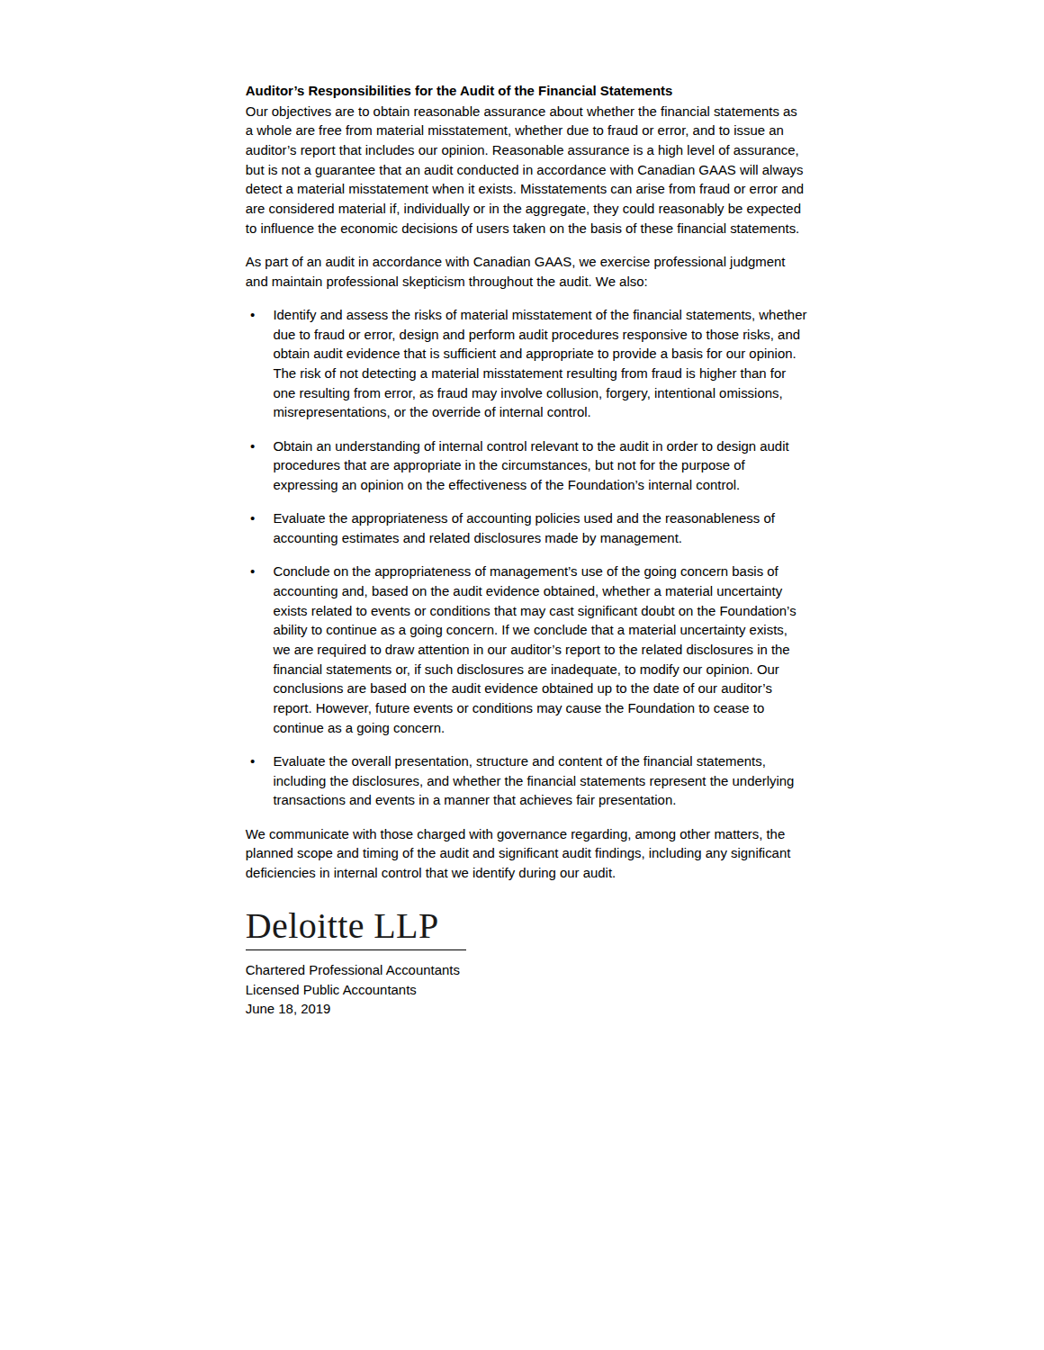Auditor’s Responsibilities for the Audit of the Financial Statements
Our objectives are to obtain reasonable assurance about whether the financial statements as a whole are free from material misstatement, whether due to fraud or error, and to issue an auditor’s report that includes our opinion. Reasonable assurance is a high level of assurance, but is not a guarantee that an audit conducted in accordance with Canadian GAAS will always detect a material misstatement when it exists. Misstatements can arise from fraud or error and are considered material if, individually or in the aggregate, they could reasonably be expected to influence the economic decisions of users taken on the basis of these financial statements.
As part of an audit in accordance with Canadian GAAS, we exercise professional judgment and maintain professional skepticism throughout the audit. We also:
Identify and assess the risks of material misstatement of the financial statements, whether due to fraud or error, design and perform audit procedures responsive to those risks, and obtain audit evidence that is sufficient and appropriate to provide a basis for our opinion. The risk of not detecting a material misstatement resulting from fraud is higher than for one resulting from error, as fraud may involve collusion, forgery, intentional omissions, misrepresentations, or the override of internal control.
Obtain an understanding of internal control relevant to the audit in order to design audit procedures that are appropriate in the circumstances, but not for the purpose of expressing an opinion on the effectiveness of the Foundation’s internal control.
Evaluate the appropriateness of accounting policies used and the reasonableness of accounting estimates and related disclosures made by management.
Conclude on the appropriateness of management’s use of the going concern basis of accounting and, based on the audit evidence obtained, whether a material uncertainty exists related to events or conditions that may cast significant doubt on the Foundation’s ability to continue as a going concern. If we conclude that a material uncertainty exists, we are required to draw attention in our auditor’s report to the related disclosures in the financial statements or, if such disclosures are inadequate, to modify our opinion. Our conclusions are based on the audit evidence obtained up to the date of our auditor’s report. However, future events or conditions may cause the Foundation to cease to continue as a going concern.
Evaluate the overall presentation, structure and content of the financial statements, including the disclosures, and whether the financial statements represent the underlying transactions and events in a manner that achieves fair presentation.
We communicate with those charged with governance regarding, among other matters, the planned scope and timing of the audit and significant audit findings, including any significant deficiencies in internal control that we identify during our audit.
Deloitte LLP
Chartered Professional Accountants
Licensed Public Accountants
June 18, 2019